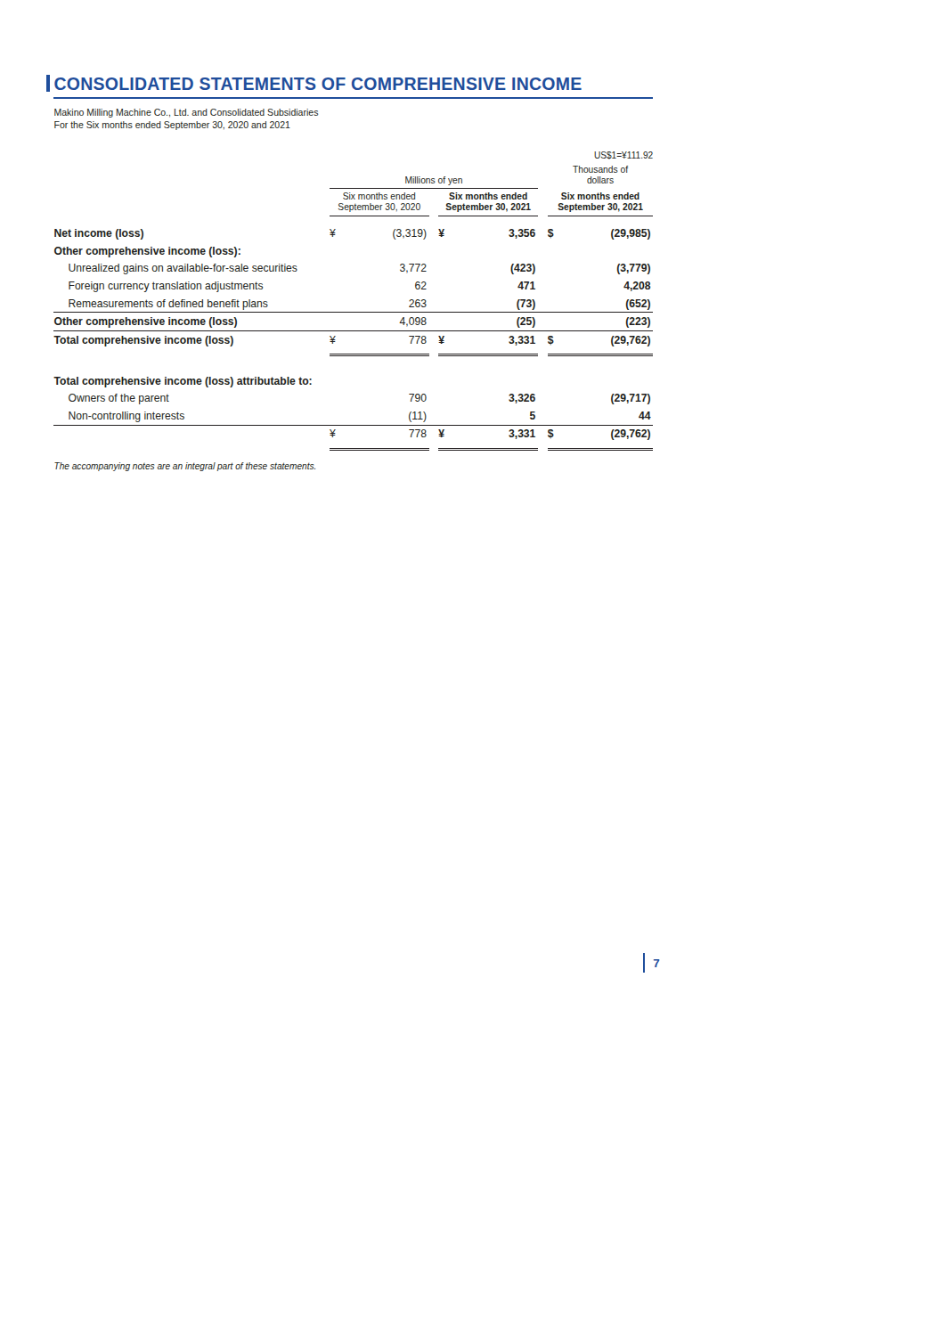Consolidated Statements of Comprehensive Income
Makino Milling Machine Co., Ltd. and Consolidated Subsidiaries
For the Six months ended September 30, 2020 and 2021
| | | US$1=¥111.92 |
| | Millions of yen | | Thousands of dollars |
| | Six months ended September 30, 2020 | | Six months ended September 30, 2021 | | Six months ended September 30, 2021 |
| Net income (loss) | ¥ | (3,319) | | ¥ | 3,356 | | $ | (29,985) |
| Other comprehensive income (loss): | | | | | | | | |
| Unrealized gains on available-for-sale securities | | 3,772 | | | (423) | | | (3,779) |
| Foreign currency translation adjustments | | 62 | | | 471 | | | 4,208 |
| Remeasurements of defined benefit plans | | 263 | | | (73) | | | (652) |
| Other comprehensive income (loss) | | 4,098 | | | (25) | | | (223) |
| Total comprehensive income (loss) | ¥ | 778 | | ¥ | 3,331 | | $ | (29,762) |
| Total comprehensive income (loss) attributable to: | | | | | | | | |
| Owners of the parent | | 790 | | | 3,326 | | | (29,717) |
| Non-controlling interests | | (11) | | | 5 | | | 44 |
| | ¥ | 778 | | ¥ | 3,331 | | $ | (29,762) |
The accompanying notes are an integral part of these statements.
7